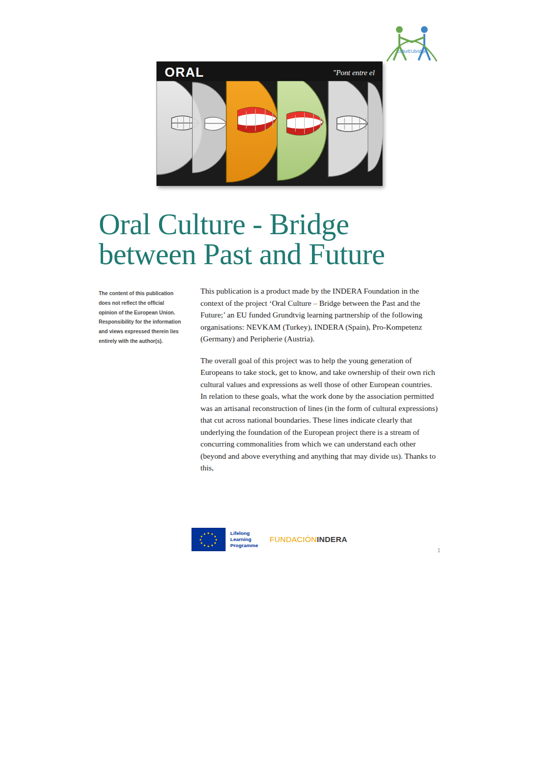culturEUbridge
ORAL "Pont entre el
Oral Culture - Bridge
between Past and Future
The content of this publication does not reflect the official opinion of the European Union. Responsibility for the information and views expressed therein lies entirely with the author(s).
This publication is a product made by the INDERA Foundation in the context of the project ‘Oral Culture – Bridge between the Past and the Future;’ an EU funded Grundtvig learning partnership of the following organisations: NEVKAM (Turkey), INDERA (Spain), Pro-Kompetenz (Germany) and Peripherie (Austria).
The overall goal of this project was to help the young generation of Europeans to take stock, get to know, and take ownership of their own rich cultural values and expressions as well those of other European countries. In relation to these goals, what the work done by the association permitted was an artisanal reconstruction of lines (in the form of cultural expressions) that cut across national boundaries. These lines indicate clearly that underlying the foundation of the European project there is a stream of concurring commonalities from which we can understand each other (beyond and above everything and anything that may divide us). Thanks to this,
Lifelong
Learning
Programme
FUNDACIÓN INDERA
1